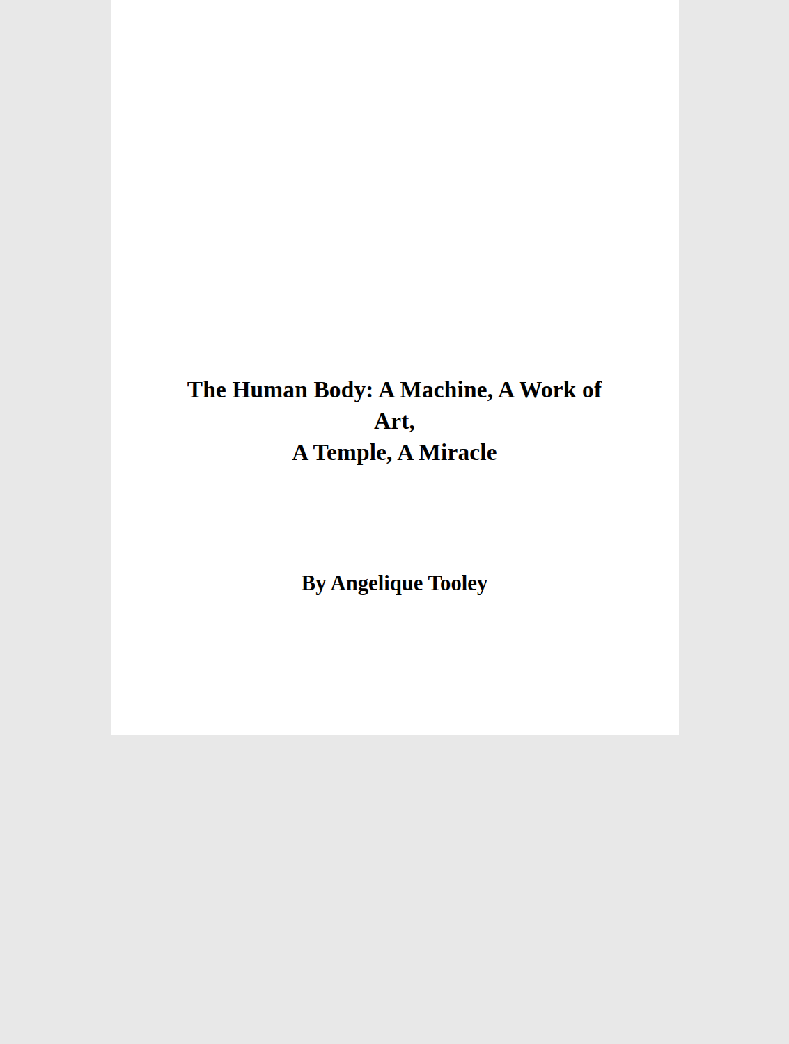The Human Body: A Machine, A Work of Art,
A Temple, A Miracle
By Angelique Tooley